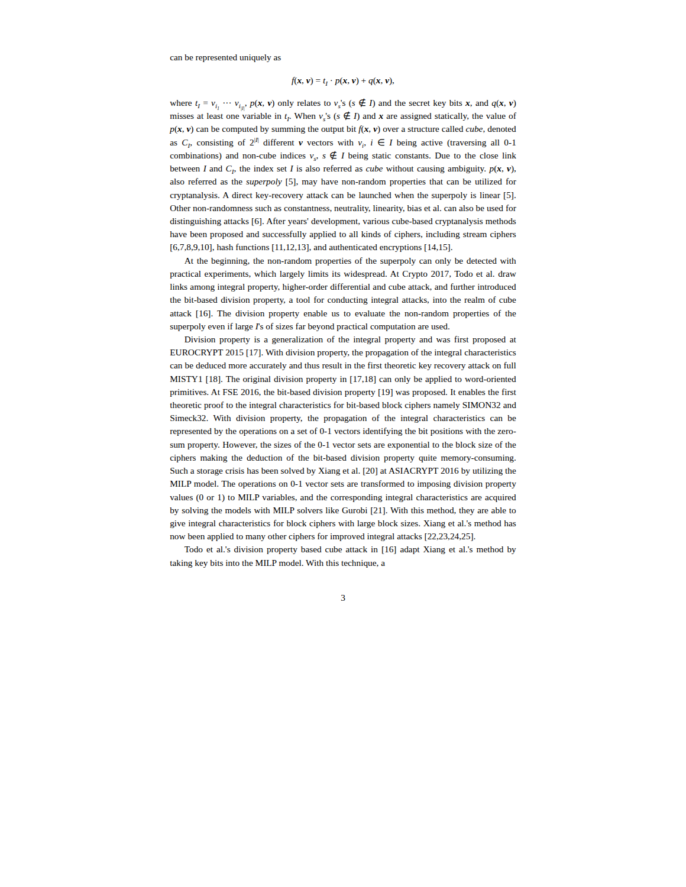can be represented uniquely as
f(x, v) = tI · p(x, v) + q(x, v),
where tI = vi1 ··· vi|I|, p(x, v) only relates to vs's (s ∉ I) and the secret key bits x, and q(x, v) misses at least one variable in tI. When vs's (s ∉ I) and x are assigned statically, the value of p(x, v) can be computed by summing the output bit f(x, v) over a structure called cube, denoted as CI, consisting of 2|I| different v vectors with vi, i ∈ I being active (traversing all 0-1 combinations) and non-cube indices vs, s ∉ I being static constants. Due to the close link between I and CI, the index set I is also referred as cube without causing ambiguity. p(x, v), also referred as the superpoly [5], may have non-random properties that can be utilized for cryptanalysis. A direct key-recovery attack can be launched when the superpoly is linear [5]. Other non-randomness such as constantness, neutrality, linearity, bias et al. can also be used for distinguishing attacks [6]. After years' development, various cube-based cryptanalysis methods have been proposed and successfully applied to all kinds of ciphers, including stream ciphers [6,7,8,9,10], hash functions [11,12,13], and authenticated encryptions [14,15].
At the beginning, the non-random properties of the superpoly can only be detected with practical experiments, which largely limits its widespread. At Crypto 2017, Todo et al. draw links among integral property, higher-order differential and cube attack, and further introduced the bit-based division property, a tool for conducting integral attacks, into the realm of cube attack [16]. The division property enable us to evaluate the non-random properties of the superpoly even if large I's of sizes far beyond practical computation are used.
Division property is a generalization of the integral property and was first proposed at EUROCRYPT 2015 [17]. With division property, the propagation of the integral characteristics can be deduced more accurately and thus result in the first theoretic key recovery attack on full MISTY1 [18]. The original division property in [17,18] can only be applied to word-oriented primitives. At FSE 2016, the bit-based division property [19] was proposed. It enables the first theoretic proof to the integral characteristics for bit-based block ciphers namely SIMON32 and Simeck32. With division property, the propagation of the integral characteristics can be represented by the operations on a set of 0-1 vectors identifying the bit positions with the zero-sum property. However, the sizes of the 0-1 vector sets are exponential to the block size of the ciphers making the deduction of the bit-based division property quite memory-consuming. Such a storage crisis has been solved by Xiang et al. [20] at ASIACRYPT 2016 by utilizing the MILP model. The operations on 0-1 vector sets are transformed to imposing division property values (0 or 1) to MILP variables, and the corresponding integral characteristics are acquired by solving the models with MILP solvers like Gurobi [21]. With this method, they are able to give integral characteristics for block ciphers with large block sizes. Xiang et al.'s method has now been applied to many other ciphers for improved integral attacks [22,23,24,25].
Todo et al.'s division property based cube attack in [16] adapt Xiang et al.'s method by taking key bits into the MILP model. With this technique, a
3